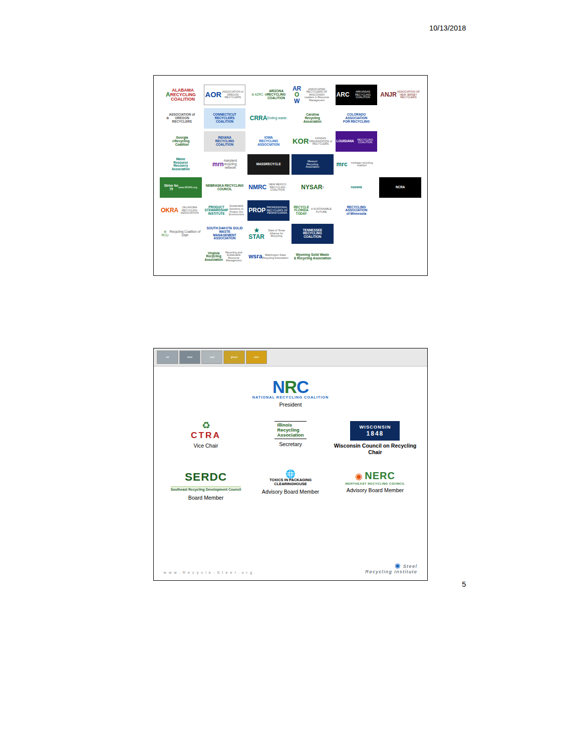10/13/2018
AALABAMA
RECYCLING
COALITION
AOR ASSOCIATION of OREGON RECYCLERS
♻ AZRC ♻ARIZONA
RECYCLING
COALITION
AROW ASSOCIATED RECYCLERS OF WISCONSIN
Leaders in Resource Management
ARC ARKANSAS RECYCLING COALITION
ANJR ASSOCIATION OF NEW JERSEY RECYCLERS
♻ASSOCIATION of
OREGON
RECYCLERS
CONNECTICUT
RECYCLERS
COALITION
CRRA Ending waste.
Carolina
Recycling
Association
COLORADO ASSOCIATION
FOR RECYCLING
♻Georgia
Recycling
Coalition
INDIANA
RECYCLING
COALITION
IOWA
RECYCLING
ASSOCIATION
KOR KANSAS ORGANIZATION of RECYCLERS
LOUISIANA RECYCLING COALITION
Maine
Resource
Recovery
Association
mrn maryland
recycling
network
MASSRECYCLE
Missouri
Recycling
Association
mrc michigan recycling coalition
Strive for
75 www.MORA.org
NEBRASKA RECYCLING
COUNCIL
NMRC NEW MEXICO RECYCLING COALITION
NYSAR 3
noswra
NCRA
OKRA OKLAHOMA RECYCLING ASSOCIATION
PRODUCT
STEWARDSHIP
INSTITUTE Sustainable Solutions to Protect Our Environment
PROP PROFESSIONAL RECYCLERS OF PENNSYLVANIA
RECYCLE
FLORIDA TODAY A SUSTAINABLE FUTURE
RECYCLING
ASSOCIATION
of Minnesota
♻ RCU Recycling Coalition of Utah
SOUTH DAKOTA SOLID WASTE
MANAGEMENT ASSOCIATION
★ STAR State of Texas Alliance for Recycling
TENNESSEE
RECYCLING
COALITION
Virginia
Recycling
Association Recycling and Sustainable Resource Management
wsra Washington State Recycling Association
Wyoming Solid Waste
& Recycling Association
car
steel
road
gloves
cans
NRC
NATIONAL RECYCLING COALITION
President
♻
CTRA
Vice Chair
Illinois
Recycling
Association
Secretary
WISCONSIN
1848
Wisconsin Council on Recycling
Chair
SERDC
Southeast Recycling Development Council
Board Member
🌐
TOXICS IN PACKAGING
CLEARINGHOUSE
Advisory Board Member
◉ NERC
NORTHEAST RECYCLING COUNCIL
Advisory Board Member
w w w . R e c y c l e - S t e e l . o r g
◉ Steel
Recycling Institute
5